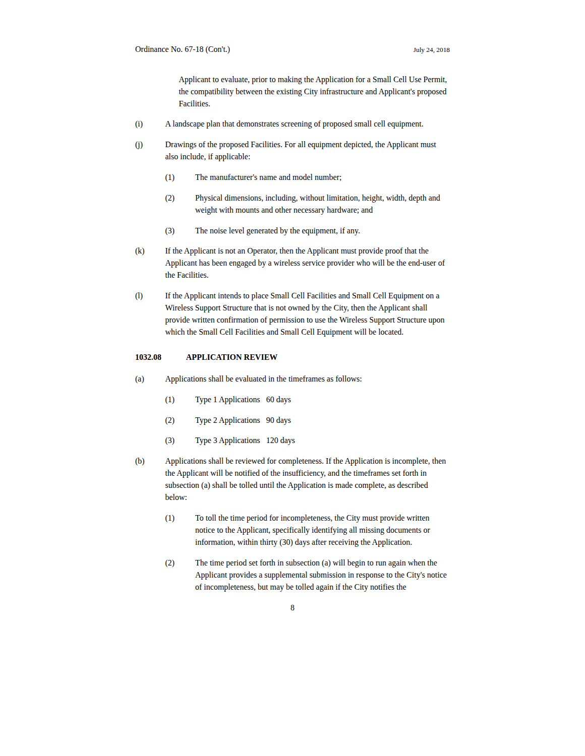Ordinance No. 67-18 (Con't.)
July 24, 2018
Applicant to evaluate, prior to making the Application for a Small Cell Use Permit, the compatibility between the existing City infrastructure and Applicant's proposed Facilities.
(i)
A landscape plan that demonstrates screening of proposed small cell equipment.
(j)
Drawings of the proposed Facilities. For all equipment depicted, the Applicant must also include, if applicable:
(1)
The manufacturer's name and model number;
(2)
Physical dimensions, including, without limitation, height, width, depth and weight with mounts and other necessary hardware; and
(3)
The noise level generated by the equipment, if any.
(k)
If the Applicant is not an Operator, then the Applicant must provide proof that the Applicant has been engaged by a wireless service provider who will be the end-user of the Facilities.
(l)
If the Applicant intends to place Small Cell Facilities and Small Cell Equipment on a Wireless Support Structure that is not owned by the City, then the Applicant shall provide written confirmation of permission to use the Wireless Support Structure upon which the Small Cell Facilities and Small Cell Equipment will be located.
1032.08 APPLICATION REVIEW
(a)
Applications shall be evaluated in the timeframes as follows:
(1)
Type 1 Applications 60 days
(2)
Type 2 Applications 90 days
(3)
Type 3 Applications 120 days
(b)
Applications shall be reviewed for completeness. If the Application is incomplete, then the Applicant will be notified of the insufficiency, and the timeframes set forth in subsection (a) shall be tolled until the Application is made complete, as described below:
(1)
To toll the time period for incompleteness, the City must provide written notice to the Applicant, specifically identifying all missing documents or information, within thirty (30) days after receiving the Application.
(2)
The time period set forth in subsection (a) will begin to run again when the Applicant provides a supplemental submission in response to the City's notice of incompleteness, but may be tolled again if the City notifies the
8